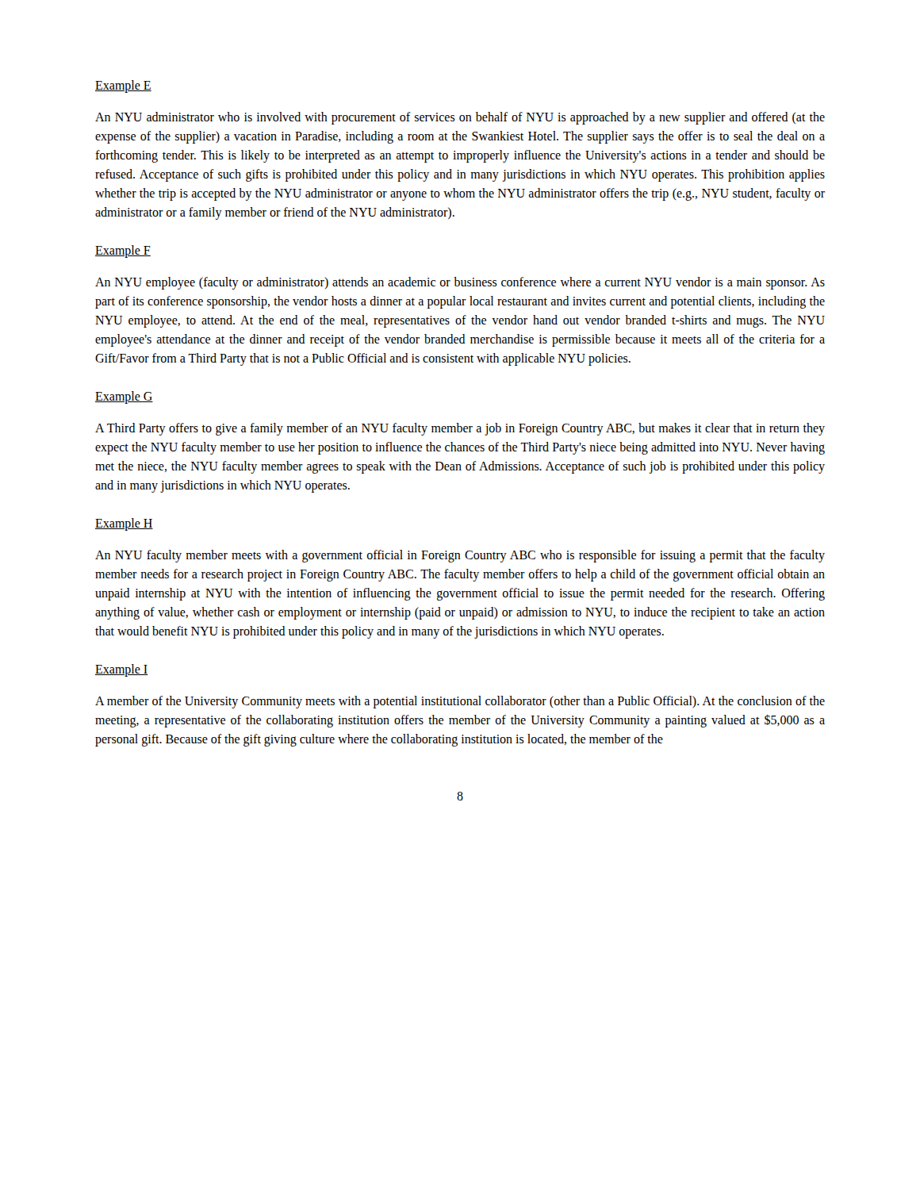Example E
An NYU administrator who is involved with procurement of services on behalf of NYU is approached by a new supplier and offered (at the expense of the supplier) a vacation in Paradise, including a room at the Swankiest Hotel. The supplier says the offer is to seal the deal on a forthcoming tender. This is likely to be interpreted as an attempt to improperly influence the University's actions in a tender and should be refused. Acceptance of such gifts is prohibited under this policy and in many jurisdictions in which NYU operates. This prohibition applies whether the trip is accepted by the NYU administrator or anyone to whom the NYU administrator offers the trip (e.g., NYU student, faculty or administrator or a family member or friend of the NYU administrator).
Example F
An NYU employee (faculty or administrator) attends an academic or business conference where a current NYU vendor is a main sponsor. As part of its conference sponsorship, the vendor hosts a dinner at a popular local restaurant and invites current and potential clients, including the NYU employee, to attend. At the end of the meal, representatives of the vendor hand out vendor branded t-shirts and mugs. The NYU employee's attendance at the dinner and receipt of the vendor branded merchandise is permissible because it meets all of the criteria for a Gift/Favor from a Third Party that is not a Public Official and is consistent with applicable NYU policies.
Example G
A Third Party offers to give a family member of an NYU faculty member a job in Foreign Country ABC, but makes it clear that in return they expect the NYU faculty member to use her position to influence the chances of the Third Party's niece being admitted into NYU. Never having met the niece, the NYU faculty member agrees to speak with the Dean of Admissions. Acceptance of such job is prohibited under this policy and in many jurisdictions in which NYU operates.
Example H
An NYU faculty member meets with a government official in Foreign Country ABC who is responsible for issuing a permit that the faculty member needs for a research project in Foreign Country ABC. The faculty member offers to help a child of the government official obtain an unpaid internship at NYU with the intention of influencing the government official to issue the permit needed for the research. Offering anything of value, whether cash or employment or internship (paid or unpaid) or admission to NYU, to induce the recipient to take an action that would benefit NYU is prohibited under this policy and in many of the jurisdictions in which NYU operates.
Example I
A member of the University Community meets with a potential institutional collaborator (other than a Public Official). At the conclusion of the meeting, a representative of the collaborating institution offers the member of the University Community a painting valued at $5,000 as a personal gift. Because of the gift giving culture where the collaborating institution is located, the member of the
8